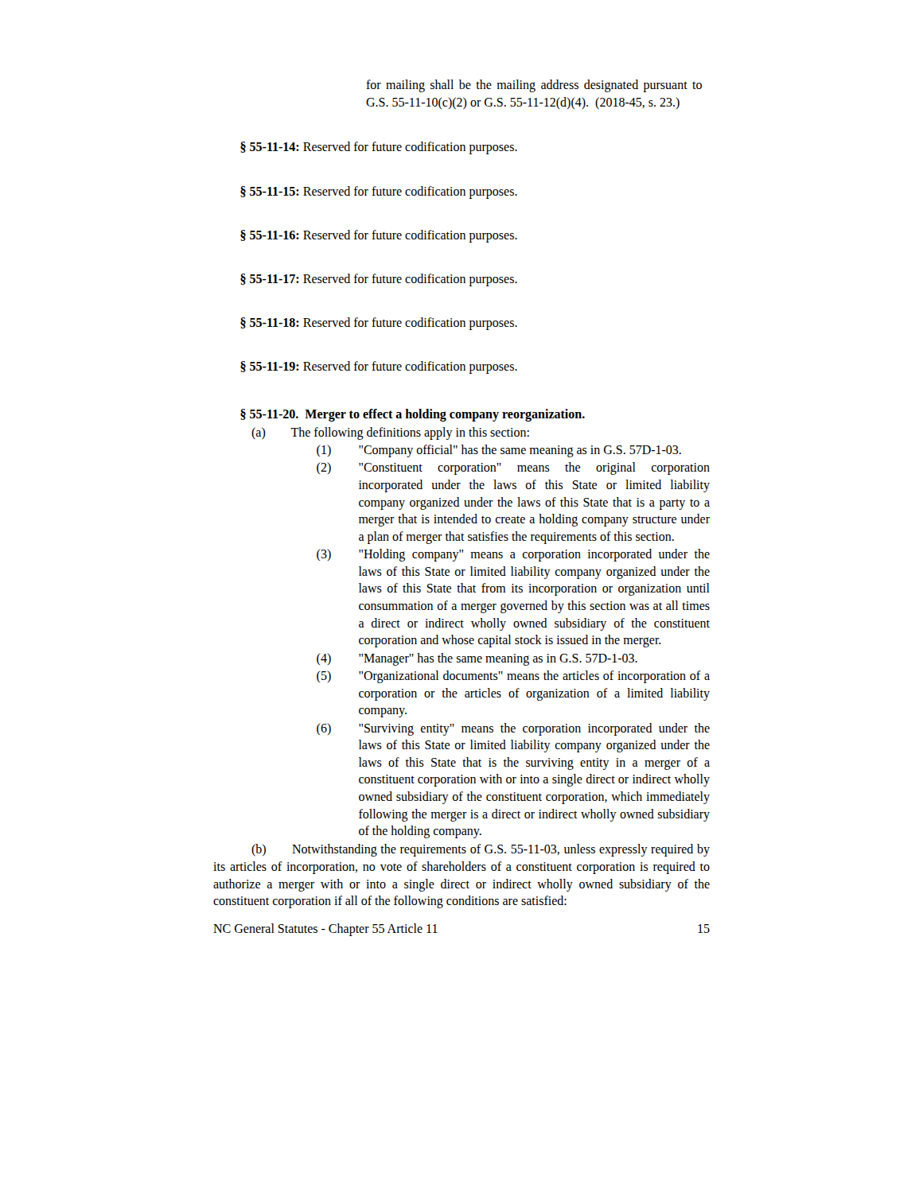for mailing shall be the mailing address designated pursuant to G.S. 55-11-10(c)(2) or G.S. 55-11-12(d)(4). (2018-45, s. 23.)
§ 55-11-14: Reserved for future codification purposes.
§ 55-11-15: Reserved for future codification purposes.
§ 55-11-16: Reserved for future codification purposes.
§ 55-11-17: Reserved for future codification purposes.
§ 55-11-18: Reserved for future codification purposes.
§ 55-11-19: Reserved for future codification purposes.
§ 55-11-20. Merger to effect a holding company reorganization.
(a) The following definitions apply in this section:
(1)"Company official" has the same meaning as in G.S. 57D-1-03.
(2)"Constituent corporation" means the original corporation incorporated under the laws of this State or limited liability company organized under the laws of this State that is a party to a merger that is intended to create a holding company structure under a plan of merger that satisfies the requirements of this section.
(3)"Holding company" means a corporation incorporated under the laws of this State or limited liability company organized under the laws of this State that from its incorporation or organization until consummation of a merger governed by this section was at all times a direct or indirect wholly owned subsidiary of the constituent corporation and whose capital stock is issued in the merger.
(4)"Manager" has the same meaning as in G.S. 57D-1-03.
(5)"Organizational documents" means the articles of incorporation of a corporation or the articles of organization of a limited liability company.
(6)"Surviving entity" means the corporation incorporated under the laws of this State or limited liability company organized under the laws of this State that is the surviving entity in a merger of a constituent corporation with or into a single direct or indirect wholly owned subsidiary of the constituent corporation, which immediately following the merger is a direct or indirect wholly owned subsidiary of the holding company.
(b) Notwithstanding the requirements of G.S. 55-11-03, unless expressly required by its articles of incorporation, no vote of shareholders of a constituent corporation is required to authorize a merger with or into a single direct or indirect wholly owned subsidiary of the constituent corporation if all of the following conditions are satisfied:
NC General Statutes - Chapter 55 Article 11
15